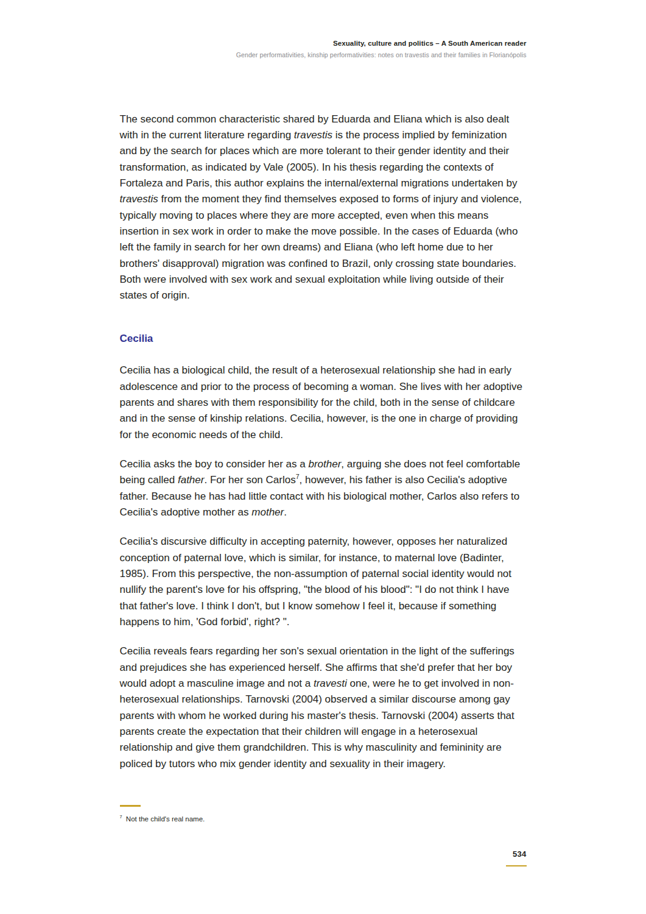Sexuality, culture and politics – A South American reader
Gender performativities, kinship performativities: notes on travestis and their families in Florianópolis
The second common characteristic shared by Eduarda and Eliana which is also dealt with in the current literature regarding travestis is the process implied by feminization and by the search for places which are more tolerant to their gender identity and their transformation, as indicated by Vale (2005). In his thesis regarding the contexts of Fortaleza and Paris, this author explains the internal/external migrations undertaken by travestis from the moment they find themselves exposed to forms of injury and violence, typically moving to places where they are more accepted, even when this means insertion in sex work in order to make the move possible. In the cases of Eduarda (who left the family in search for her own dreams) and Eliana (who left home due to her brothers' disapproval) migration was confined to Brazil, only crossing state boundaries. Both were involved with sex work and sexual exploitation while living outside of their states of origin.
Cecilia
Cecilia has a biological child, the result of a heterosexual relationship she had in early adolescence and prior to the process of becoming a woman. She lives with her adoptive parents and shares with them responsibility for the child, both in the sense of childcare and in the sense of kinship relations. Cecilia, however, is the one in charge of providing for the economic needs of the child.
Cecilia asks the boy to consider her as a brother, arguing she does not feel comfortable being called father. For her son Carlos7, however, his father is also Cecilia's adoptive father. Because he has had little contact with his biological mother, Carlos also refers to Cecilia's adoptive mother as mother.
Cecilia's discursive difficulty in accepting paternity, however, opposes her naturalized conception of paternal love, which is similar, for instance, to maternal love (Badinter, 1985). From this perspective, the non-assumption of paternal social identity would not nullify the parent's love for his offspring, "the blood of his blood": "I do not think I have that father's love. I think I don't, but I know somehow I feel it, because if something happens to him, 'God forbid', right? ".
Cecilia reveals fears regarding her son's sexual orientation in the light of the sufferings and prejudices she has experienced herself. She affirms that she'd prefer that her boy would adopt a masculine image and not a travesti one, were he to get involved in non-heterosexual relationships. Tarnovski (2004) observed a similar discourse among gay parents with whom he worked during his master's thesis. Tarnovski (2004) asserts that parents create the expectation that their children will engage in a heterosexual relationship and give them grandchildren. This is why masculinity and femininity are policed by tutors who mix gender identity and sexuality in their imagery.
7 Not the child's real name.
534